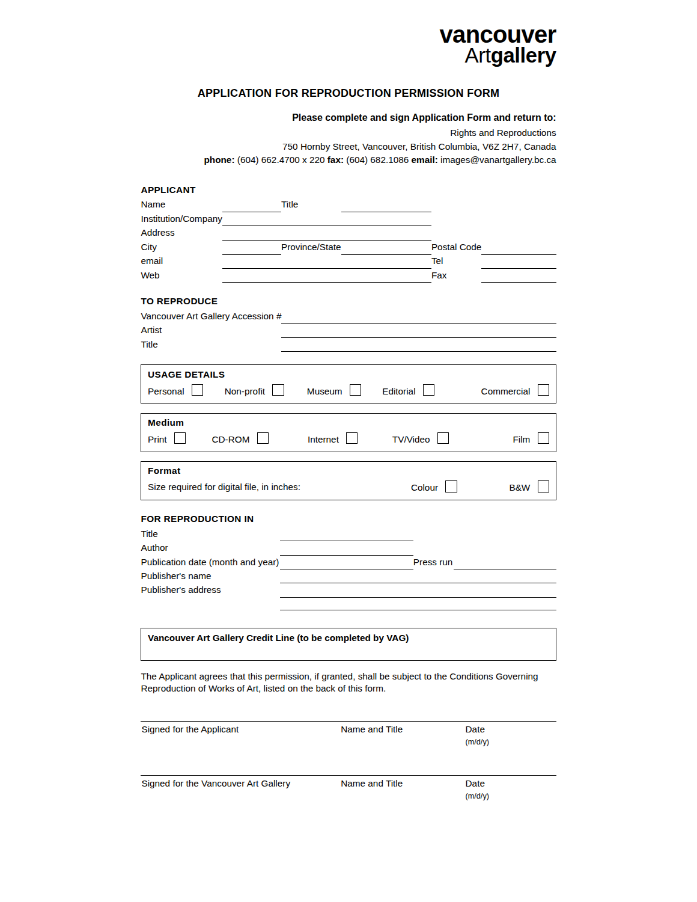vancouver Artgallery
APPLICATION FOR REPRODUCTION PERMISSION FORM
Please complete and sign Application Form and return to:
Rights and Reproductions
750 Hornby Street, Vancouver, British Columbia, V6Z 2H7, Canada
phone: (604) 662.4700 x 220 fax: (604) 682.1086 email: images@vanartgallery.bc.ca
APPLICANT
| Name | | Title | |
| Institution/Company | |
| Address | |
| City | | Province/State | | Postal Code | |
| email | | Tel | |
| Web | | Fax | |
TO REPRODUCE
| Vancouver Art Gallery Accession # | |
| Artist | |
| Title | |
USAGE DETAILS
| Personal | Non-profit | Museum | Editorial | Commercial |
Medium
| Print | CD-ROM | Internet | TV/Video | Film |
Format
| Size required for digital file, in inches: | Colour | B&W |
FOR REPRODUCTION IN
| Title | |
| Author | |
| Publication date (month and year) | | Press run | |
| Publisher's name | |
| Publisher's address | |
Vancouver Art Gallery Credit Line (to be completed by VAG)
The Applicant agrees that this permission, if granted, shall be subject to the Conditions Governing Reproduction of Works of Art, listed on the back of this form.
| Signed for the Applicant | Name and Title | Date (m/d/y) |
| Signed for the Vancouver Art Gallery | Name and Title | Date (m/d/y) |